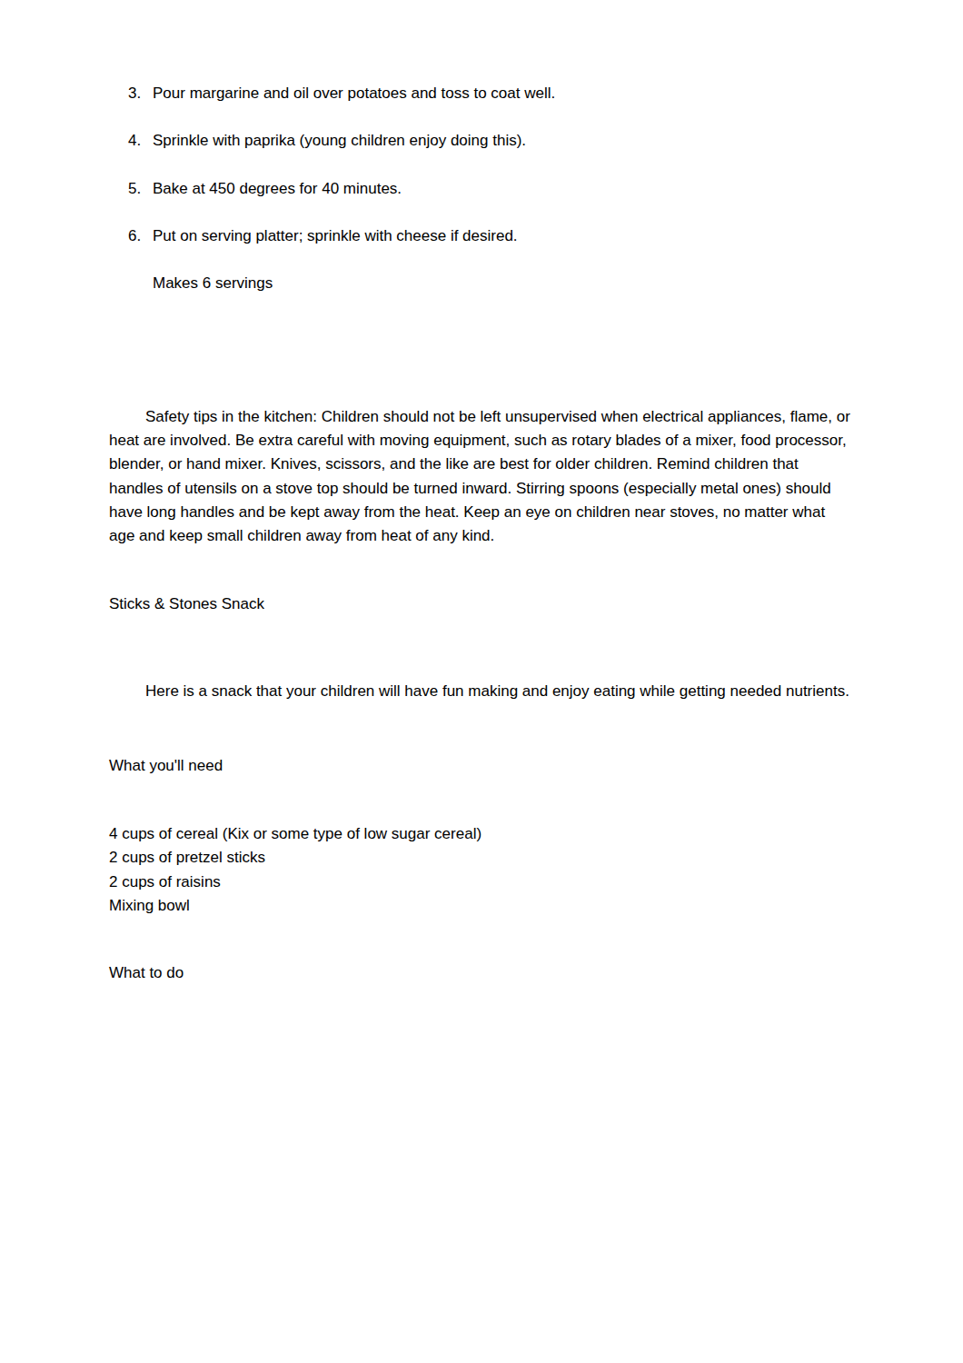Pour margarine and oil over potatoes and toss to coat well.
Sprinkle with paprika (young children enjoy doing this).
Bake at 450 degrees for 40 minutes.
Put on serving platter; sprinkle with cheese if desired.
Makes 6 servings
Safety tips in the kitchen: Children should not be left unsupervised when electrical appliances, flame, or heat are involved. Be extra careful with moving equipment, such as rotary blades of a mixer, food processor, blender, or hand mixer. Knives, scissors, and the like are best for older children. Remind children that handles of utensils on a stove top should be turned inward. Stirring spoons (especially metal ones) should have long handles and be kept away from the heat. Keep an eye on children near stoves, no matter what age and keep small children away from heat of any kind.
Sticks & Stones Snack
Here is a snack that your children will have fun making and enjoy eating while getting needed nutrients.
What you'll need
4 cups of cereal (Kix or some type of low sugar cereal)
2 cups of pretzel sticks
2 cups of raisins
Mixing bowl
What to do